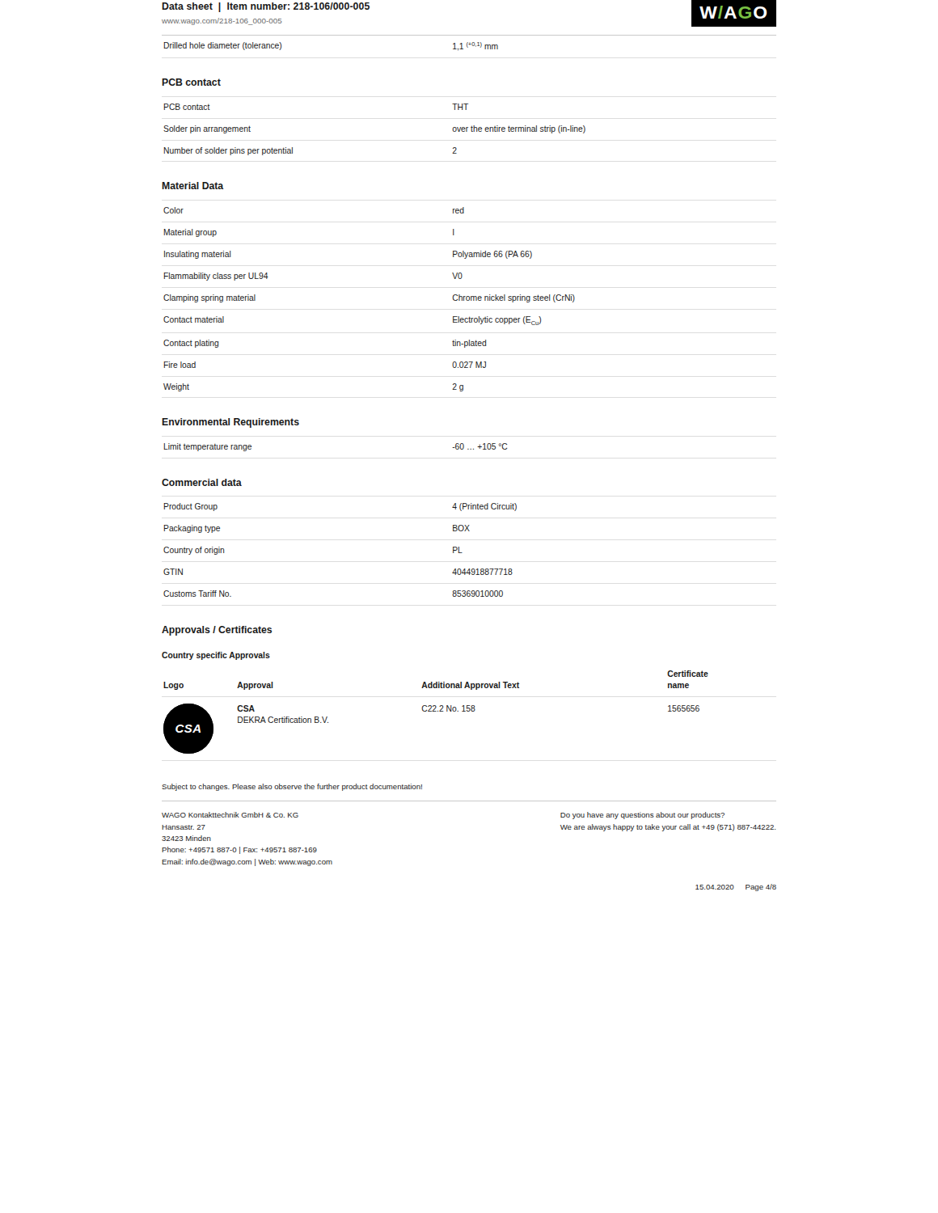Data sheet | Item number: 218-106/000-005
www.wago.com/218-106_000-005
W/AGO
| Drilled hole diameter (tolerance) | 1,1 (+0,1) mm |
PCB contact
| PCB contact | THT |
| Solder pin arrangement | over the entire terminal strip (in-line) |
| Number of solder pins per potential | 2 |
Material Data
| Color | red |
| Material group | I |
| Insulating material | Polyamide 66 (PA 66) |
| Flammability class per UL94 | V0 |
| Clamping spring material | Chrome nickel spring steel (CrNi) |
| Contact material | Electrolytic copper (E Cu ) |
| Contact plating | tin-plated |
| Fire load | 0.027 MJ |
| Weight | 2 g |
Environmental Requirements
| Limit temperature range | -60 … +105 °C |
Commercial data
| Product Group | 4 (Printed Circuit) |
| Packaging type | BOX |
| Country of origin | PL |
| GTIN | 4044918877718 |
| Customs Tariff No. | 85369010000 |
Approvals / Certificates
Country specific Approvals
| Logo | Approval | Additional Approval Text | Certificate name |
| --- | --- | --- | --- |
| CSA | CSA DEKRA Certification B.V. | C22.2 No. 158 | 1565656 |
Subject to changes. Please also observe the further product documentation!
WAGO Kontakttechnik GmbH & Co. KG
Hansastr. 27
32423 Minden
Phone: +49571 887-0 | Fax: +49571 887-169
Email: info.de@wago.com | Web: www.wago.com
Do you have any questions about our products?
We are always happy to take your call at +49 (571) 887-44222.
15.04.2020 Page 4/8